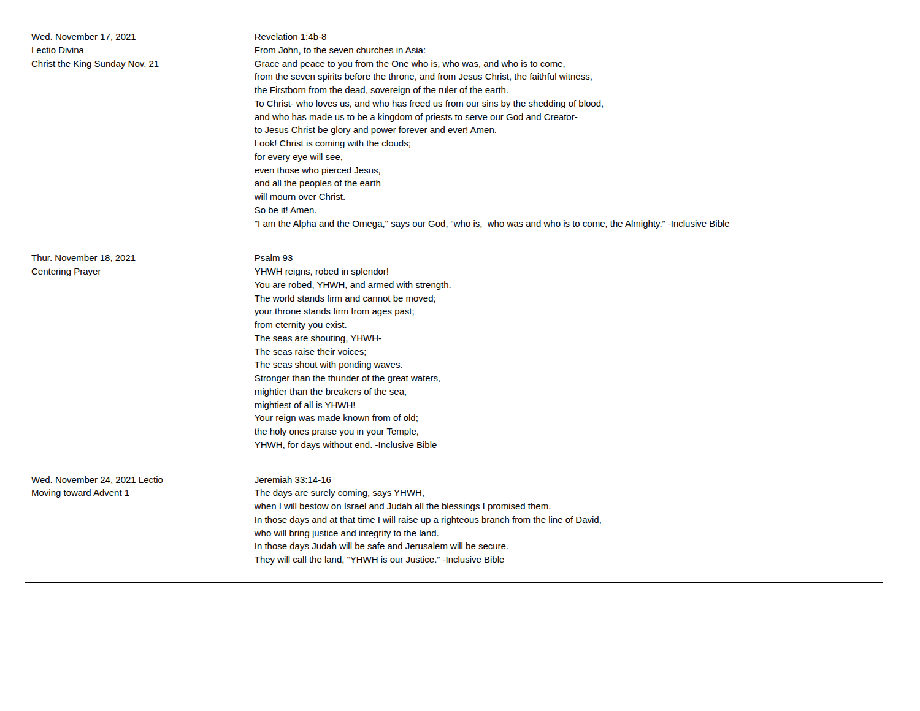| Wed. November 17, 2021 Lectio Divina Christ the King Sunday Nov. 21 | Revelation 1:4b-8 From John, to the seven churches in Asia: Grace and peace to you from the One who is, who was, and who is to come, from the seven spirits before the throne, and from Jesus Christ, the faithful witness, the Firstborn from the dead, sovereign of the ruler of the earth. To Christ- who loves us, and who has freed us from our sins by the shedding of blood, and who has made us to be a kingdom of priests to serve our God and Creator- to Jesus Christ be glory and power forever and ever! Amen. Look! Christ is coming with the clouds; for every eye will see, even those who pierced Jesus, and all the peoples of the earth will mourn over Christ. So be it! Amen. "I am the Alpha and the Omega," says our God, “who is, who was and who is to come, the Almighty.” -Inclusive Bible |
| Thur. November 18, 2021 Centering Prayer | Psalm 93 YHWH reigns, robed in splendor! You are robed, YHWH, and armed with strength. The world stands firm and cannot be moved; your throne stands firm from ages past; from eternity you exist. The seas are shouting, YHWH- The seas raise their voices; The seas shout with ponding waves. Stronger than the thunder of the great waters, mightier than the breakers of the sea, mightiest of all is YHWH! Your reign was made known from of old; the holy ones praise you in your Temple, YHWH, for days without end. -Inclusive Bible |
| Wed. November 24, 2021 Lectio Moving toward Advent 1 | Jeremiah 33:14-16 The days are surely coming, says YHWH, when I will bestow on Israel and Judah all the blessings I promised them. In those days and at that time I will raise up a righteous branch from the line of David, who will bring justice and integrity to the land. In those days Judah will be safe and Jerusalem will be secure. They will call the land, “YHWH is our Justice.” -Inclusive Bible |